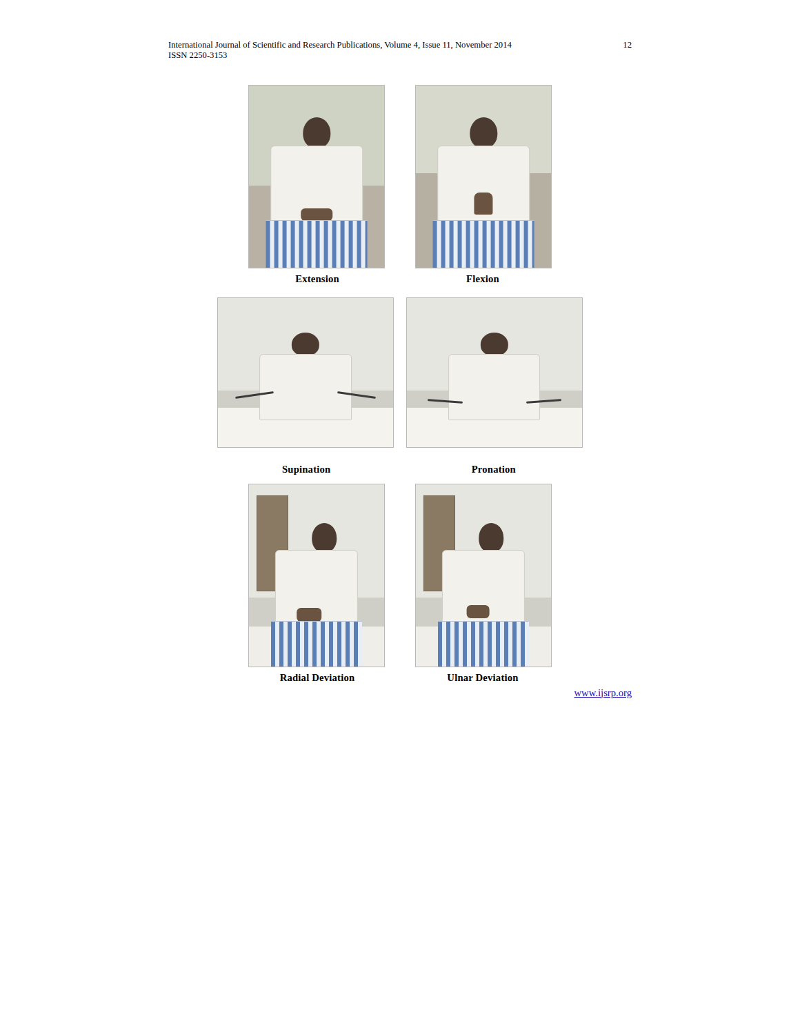International Journal of Scientific and Research Publications, Volume 4, Issue 11, November 2014
ISSN 2250-3153
12
Extension
Flexion
Supination
Pronation
Radial Deviation
Ulnar Deviation
www.ijsrp.org